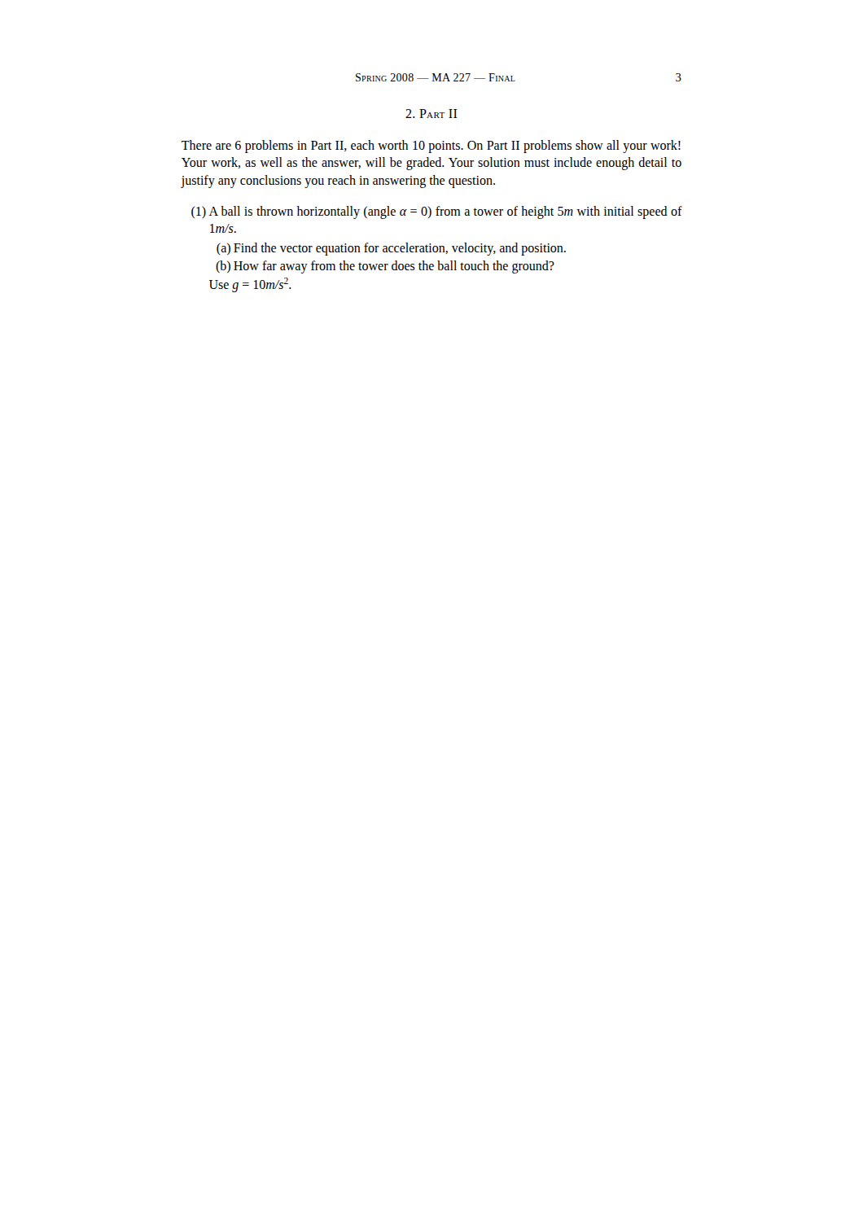Spring 2008 — MA 227 — Final 3
2. Part II
There are 6 problems in Part II, each worth 10 points. On Part II problems show all your work! Your work, as well as the answer, will be graded. Your solution must include enough detail to justify any conclusions you reach in answering the question.
(1) A ball is thrown horizontally (angle α = 0) from a tower of height 5m with initial speed of 1m/s.
(a) Find the vector equation for acceleration, velocity, and position.
(b) How far away from the tower does the ball touch the ground?
Use g = 10m/s2.